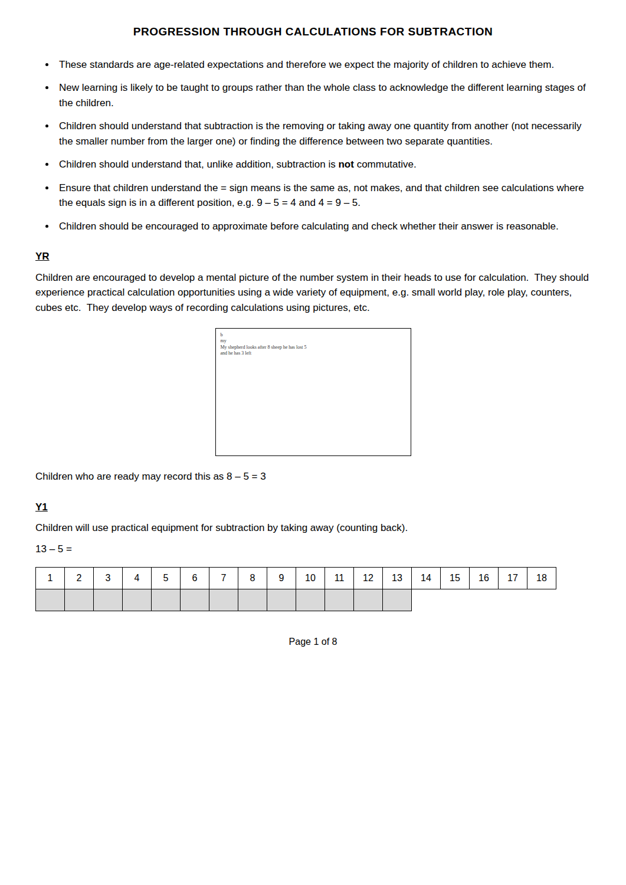PROGRESSION THROUGH CALCULATIONS FOR SUBTRACTION
These standards are age-related expectations and therefore we expect the majority of children to achieve them.
New learning is likely to be taught to groups rather than the whole class to acknowledge the different learning stages of the children.
Children should understand that subtraction is the removing or taking away one quantity from another (not necessarily the smaller number from the larger one) or finding the difference between two separate quantities.
Children should understand that, unlike addition, subtraction is not commutative.
Ensure that children understand the = sign means is the same as, not makes, and that children see calculations where the equals sign is in a different position, e.g. 9 – 5 = 4 and 4 = 9 – 5.
Children should be encouraged to approximate before calculating and check whether their answer is reasonable.
YR
Children are encouraged to develop a mental picture of the number system in their heads to use for calculation. They should experience practical calculation opportunities using a wide variety of equipment, e.g. small world play, role play, counters, cubes etc. They develop ways of recording calculations using pictures, etc.
b
my
My shepherd looks after 8 sheep he has lost 5
and he has 3 left
Children who are ready may record this as 8 – 5 = 3
Y1
Children will use practical equipment for subtraction by taking away (counting back).
13 – 5 =
| 1 | 2 | 3 | 4 | 5 | 6 | 7 | 8 | 9 | 10 | 11 | 12 | 13 | 14 | 15 | 16 | 17 | 18 |
Page 1 of 8